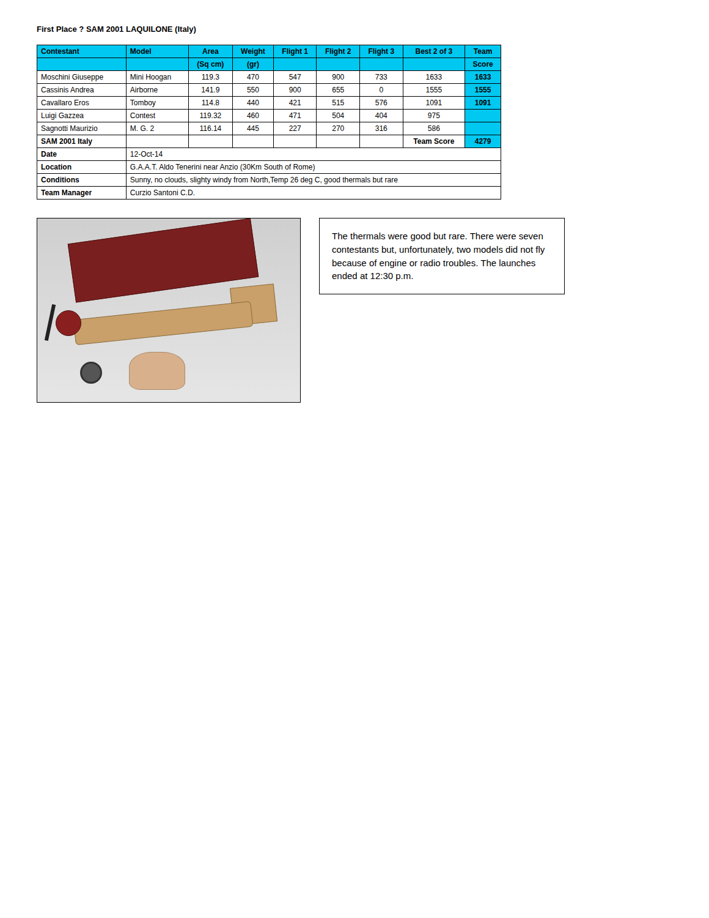First Place ? SAM 2001 LAQUILONE (Italy)
| Contestant | Model | Area | Weight | Flight 1 | Flight 2 | Flight 3 | Best 2 of 3 | Team |
| --- | --- | --- | --- | --- | --- | --- | --- | --- |
| | | (Sq cm) | (gr) | | | | | Score |
| Moschini Giuseppe | Mini Hoogan | 119.3 | 470 | 547 | 900 | 733 | 1633 | 1633 |
| Cassinis Andrea | Airborne | 141.9 | 550 | 900 | 655 | 0 | 1555 | 1555 |
| Cavallaro Eros | Tomboy | 114.8 | 440 | 421 | 515 | 576 | 1091 | 1091 |
| Luigi Gazzea | Contest | 119.32 | 460 | 471 | 504 | 404 | 975 | |
| Sagnotti Maurizio | M. G. 2 | 116.14 | 445 | 227 | 270 | 316 | 586 | |
| SAM 2001 Italy | | | | | | | Team Score | 4279 |
| Date | 12-Oct-14 |
| Location | G.A.A.T. Aldo Tenerini near Anzio (30Km South of Rome) |
| Conditions | Sunny, no clouds, slighty windy from North,Temp 26 deg C, good thermals but rare |
| Team Manager | Curzio Santoni C.D. |
The thermals were good but rare. There were seven contestants but, unfortunately, two models did not fly because of engine or radio troubles. The launches ended at 12:30 p.m.